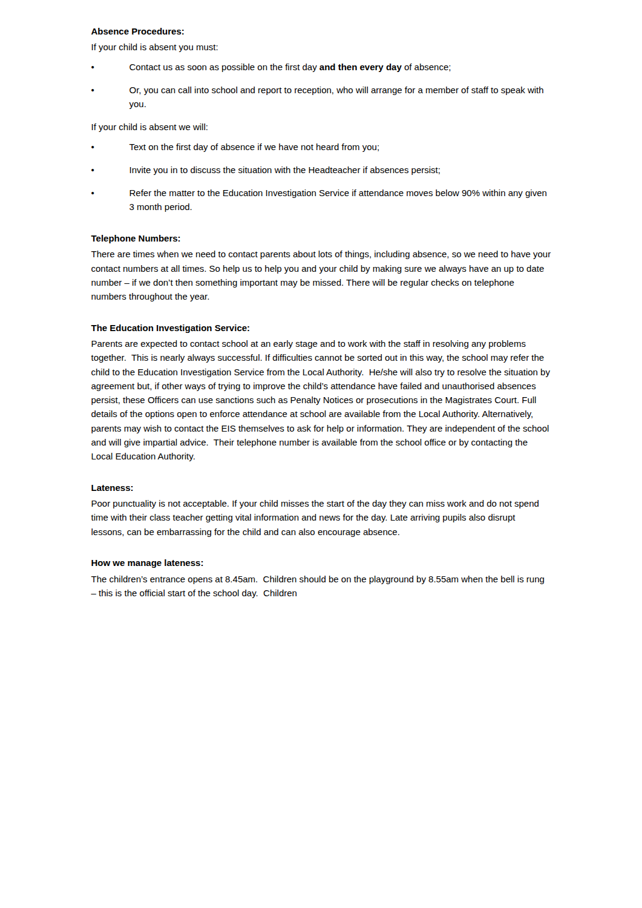Absence Procedures:
If your child is absent you must:
Contact us as soon as possible on the first day and then every day of absence;
Or, you can call into school and report to reception, who will arrange for a member of staff to speak with you.
If your child is absent we will:
Text on the first day of absence if we have not heard from you;
Invite you in to discuss the situation with the Headteacher if absences persist;
Refer the matter to the Education Investigation Service if attendance moves below 90% within any given 3 month period.
Telephone Numbers:
There are times when we need to contact parents about lots of things, including absence, so we need to have your contact numbers at all times. So help us to help you and your child by making sure we always have an up to date number – if we don’t then something important may be missed. There will be regular checks on telephone numbers throughout the year.
The Education Investigation Service:
Parents are expected to contact school at an early stage and to work with the staff in resolving any problems together. This is nearly always successful. If difficulties cannot be sorted out in this way, the school may refer the child to the Education Investigation Service from the Local Authority. He/she will also try to resolve the situation by agreement but, if other ways of trying to improve the child’s attendance have failed and unauthorised absences persist, these Officers can use sanctions such as Penalty Notices or prosecutions in the Magistrates Court. Full details of the options open to enforce attendance at school are available from the Local Authority. Alternatively, parents may wish to contact the EIS themselves to ask for help or information. They are independent of the school and will give impartial advice. Their telephone number is available from the school office or by contacting the Local Education Authority.
Lateness:
Poor punctuality is not acceptable. If your child misses the start of the day they can miss work and do not spend time with their class teacher getting vital information and news for the day. Late arriving pupils also disrupt lessons, can be embarrassing for the child and can also encourage absence.
How we manage lateness:
The children’s entrance opens at 8.45am. Children should be on the playground by 8.55am when the bell is rung – this is the official start of the school day. Children